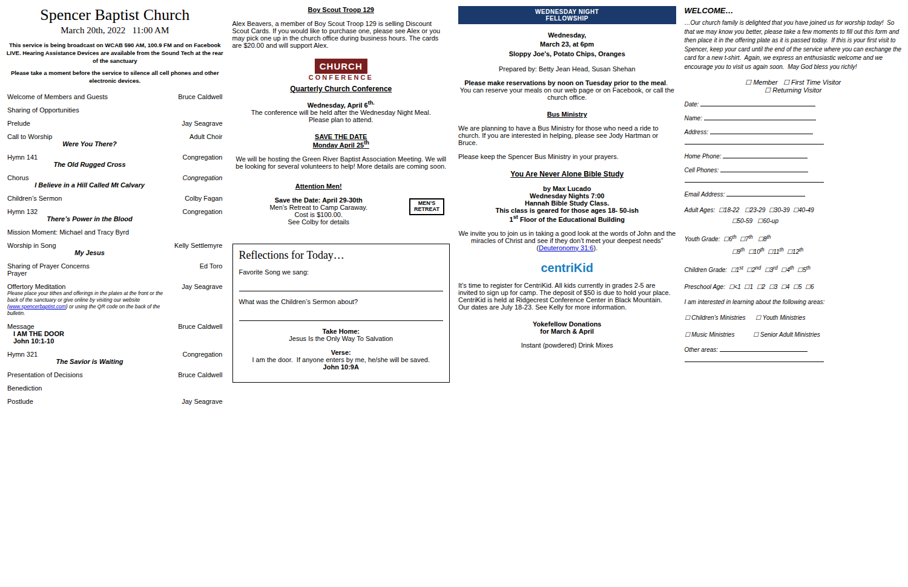Spencer Baptist Church
March 20th, 2022 11:00 AM
This service is being broadcast on WCAB 590 AM, 100.9 FM and on Facebook LIVE. Hearing Assistance Devices are available from the Sound Tech at the rear of the sanctuary
Please take a moment before the service to silence all cell phones and other electronic devices.
| Welcome of Members and Guests | Bruce Caldwell |
| Sharing of Opportunities | |
| Prelude | Jay Seagrave |
| Call to Worship Were You There? | Adult Choir |
| Hymn 141 The Old Rugged Cross | Congregation |
| Chorus I Believe in a Hill Called Mt Calvary | Congregation |
| Children’s Sermon | Colby Fagan |
| Hymn 132 There’s Power in the Blood | Congregation |
| Mission Moment: Michael and Tracy Byrd |
| Worship in Song My Jesus | Kelly Settlemyre |
| Sharing of Prayer Concerns Prayer | Ed Toro |
| Offertory Meditation Please place your tithes and offerings in the plates at the front or the back of the sanctuary or give online by visiting our website ( www.spencerbaptist.com ) or using the QR code on the back of the bulletin. | Jay Seagrave |
| Message I AM THE DOOR John 10:1-10 | Bruce Caldwell |
| Hymn 321 The Savior is Waiting | Congregation |
| Presentation of Decisions | Bruce Caldwell |
| Benediction | |
| Postlude | Jay Seagrave |
Boy Scout Troop 129
Alex Beavers, a member of Boy Scout Troop 129 is selling Discount Scout Cards. If you would like to purchase one, please see Alex or you may pick one up in the church office during business hours. The cards are $20.00 and will support Alex.
CHURCH
CONFERENCE
Quarterly Church Conference
Wednesday, April 6th.
The conference will be held after the Wednesday Night Meal.
Please plan to attend.
SAVE THE DATE
Monday April 25th
We will be hosting the Green River Baptist Association Meeting. We will be looking for several volunteers to help! More details are coming soon.
| Attention Men! Save the Date: April 29-30th Men’s Retreat to Camp Caraway. Cost is $100.00. See Colby for details | MEN’S RETREAT |
Reflections for Today…
Favorite Song we sang:
What was the Children’s Sermon about?
Take Home:
Jesus Is the Only Way To Salvation
Verse:
I am the door. If anyone enters by me, he/she will be saved.
John 10:9A
WEDNESDAY NIGHT
FELLOWSHIP
Wednesday,
March 23, at 6pm
Sloppy Joe’s, Potato Chips, Oranges
Prepared by: Betty Jean Head, Susan Shehan
Please make reservations by noon on Tuesday prior to the meal. You can reserve your meals on our web page or on Facebook, or call the church office.
Bus Ministry
We are planning to have a Bus Ministry for those who need a ride to church. If you are interested in helping, please see Jody Hartman or Bruce.
Please keep the Spencer Bus Ministry in your prayers.
You Are Never Alone Bible Study
by Max Lucado
Wednesday Nights 7:00
Hannah Bible Study Class.
This class is geared for those ages 18- 50-ish
1st Floor of the Educational Building
We invite you to join us in taking a good look at the words of John and the miracles of Christ and see if they don’t meet your deepest needs”
(Deuteronomy 31:6).
centriKid
It’s time to register for CentriKid. All kids currently in grades 2-5 are invited to sign up for camp. The deposit of $50 is due to hold your place. CentriKid is held at Ridgecrest Conference Center in Black Mountain. Our dates are July 18-23. See Kelly for more information.
Yokefellow Donations
for March & April
Instant (powdered) Drink Mixes
WELCOME…
…Our church family is delighted that you have joined us for worship today! So that we may know you better, please take a few moments to fill out this form and then place it in the offering plate as it is passed today. If this is your first visit to Spencer, keep your card until the end of the service where you can exchange the card for a new t-shirt. Again, we express an enthusiastic welcome and we encourage you to visit us again soon. May God bless you richly!
☐ Member ☐ First Time Visitor
☐ Returning Visitor
Date:
Name:
Address:
Home Phone:
Cell Phones:
Email Address:
Adult Ages: ☐18-22 ☐23-29 ☐30-39 ☐40-49
☐50-59 ☐60-up
Youth Grade: ☐6th ☐7th ☐8th
☐9th ☐10th ☐11th ☐12th
Children Grade: ☐1st ☐2nd ☐3rd ☐4th ☐5th
Preschool Age: ☐<1 ☐1 ☐2 ☐3 ☐4 ☐5 ☐6
I am interested in learning about the following areas:
☐ Children’s Ministries ☐ Youth Ministries
☐ Music Ministries ☐ Senior Adult Ministries
Other areas: